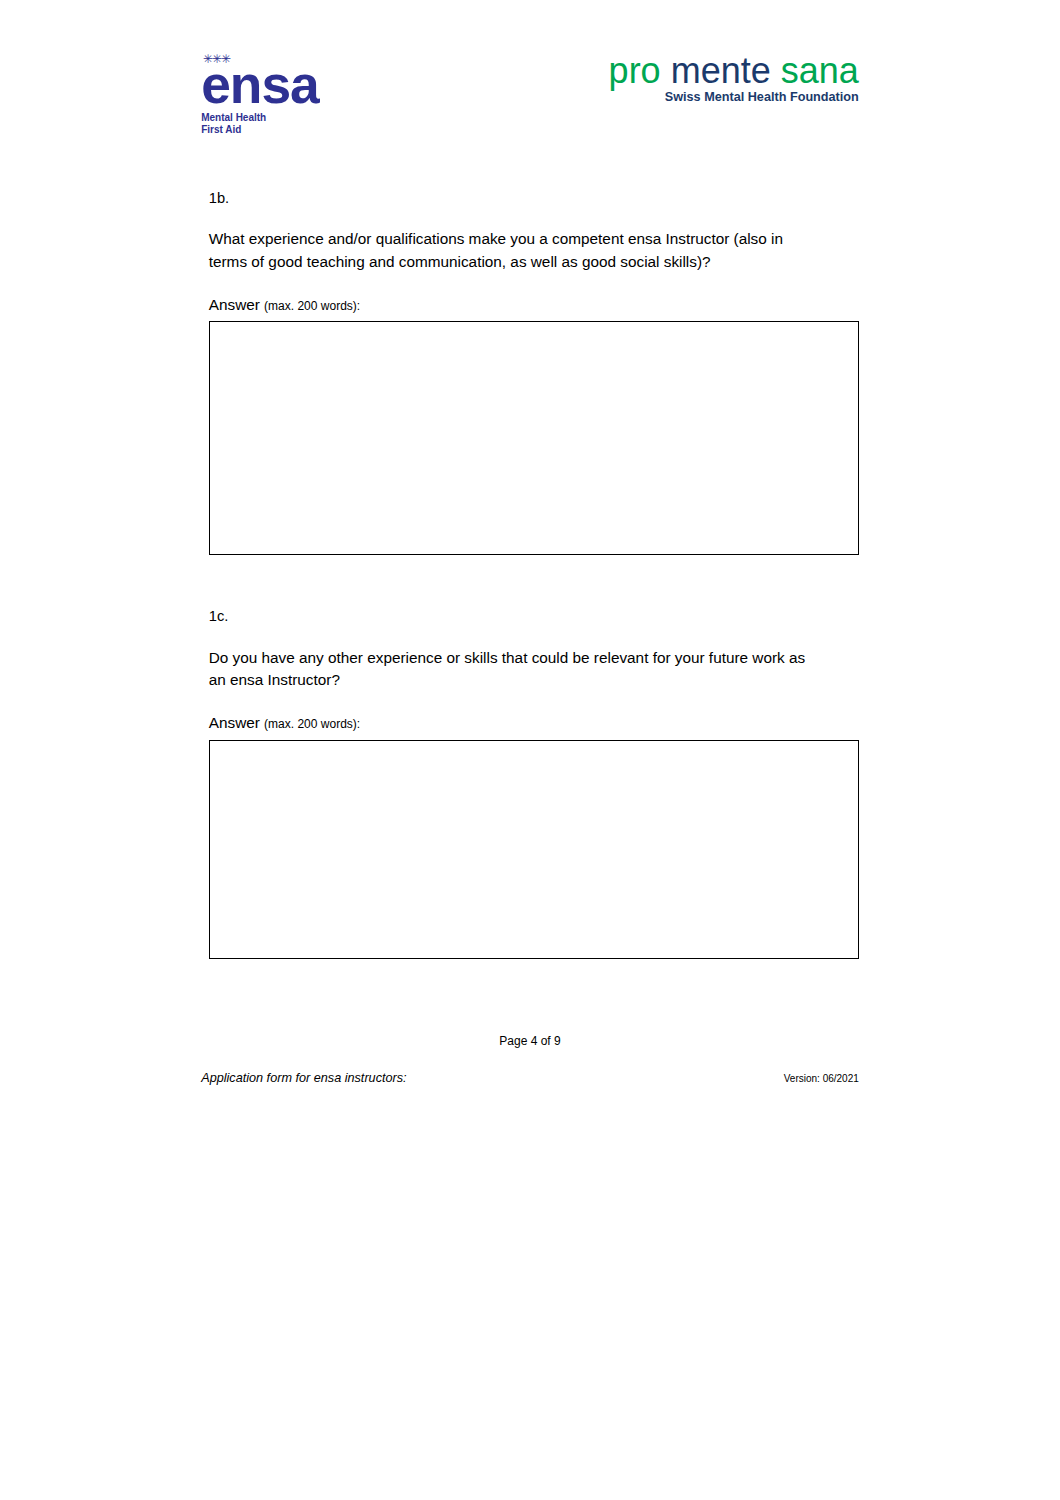✳✳✳
ensa
Mental Health
First Aid
pro mente sana
Swiss Mental Health Foundation
1b.
What experience and/or qualifications make you a competent ensa Instructor (also in terms of good teaching and communication, as well as good social skills)?
Answer (max. 200 words):
1c.
Do you have any other experience or skills that could be relevant for your future work as an ensa Instructor?
Answer (max. 200 words):
Page 4 of 9
Application form for ensa instructors:
Version: 06/2021